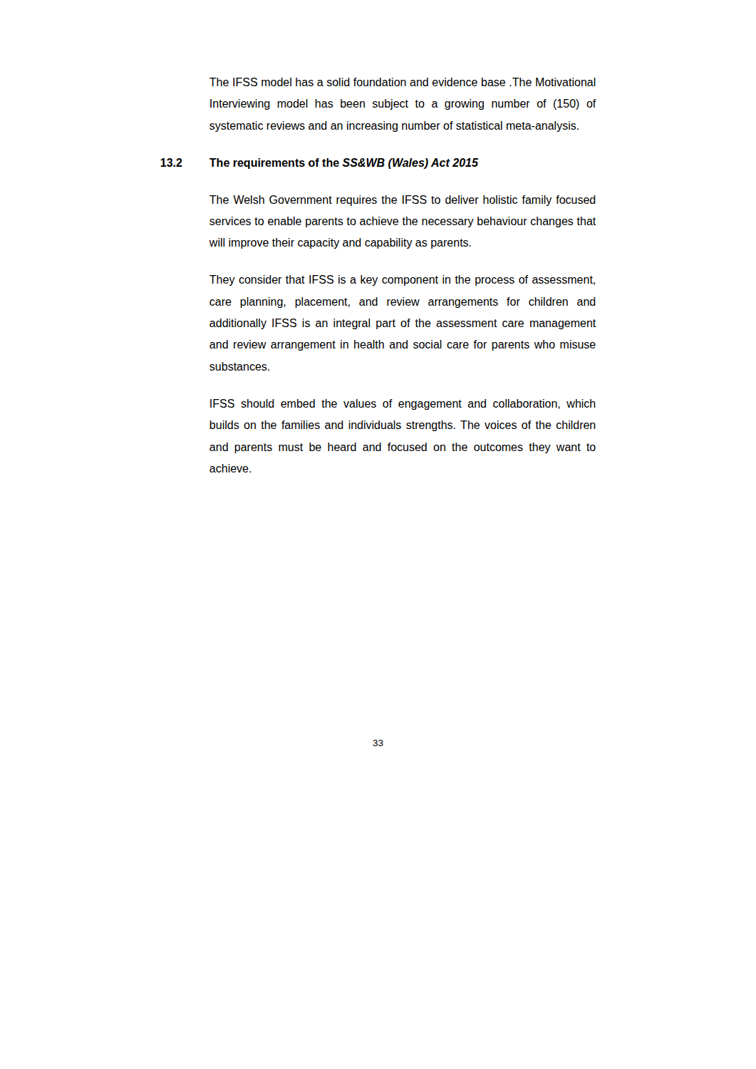The IFSS model has a solid foundation and evidence base .The Motivational Interviewing model has been subject to a growing number of (150) of systematic reviews and an increasing number of statistical meta-analysis.
13.2 The requirements of the SS&WB (Wales) Act 2015
The Welsh Government requires the IFSS to deliver holistic family focused services to enable parents to achieve the necessary behaviour changes that will improve their capacity and capability as parents.
They consider that IFSS is a key component in the process of assessment, care planning, placement, and review arrangements for children and additionally IFSS is an integral part of the assessment care management and review arrangement in health and social care for parents who misuse substances.
IFSS should embed the values of engagement and collaboration, which builds on the families and individuals strengths. The voices of the children and parents must be heard and focused on the outcomes they want to achieve.
33